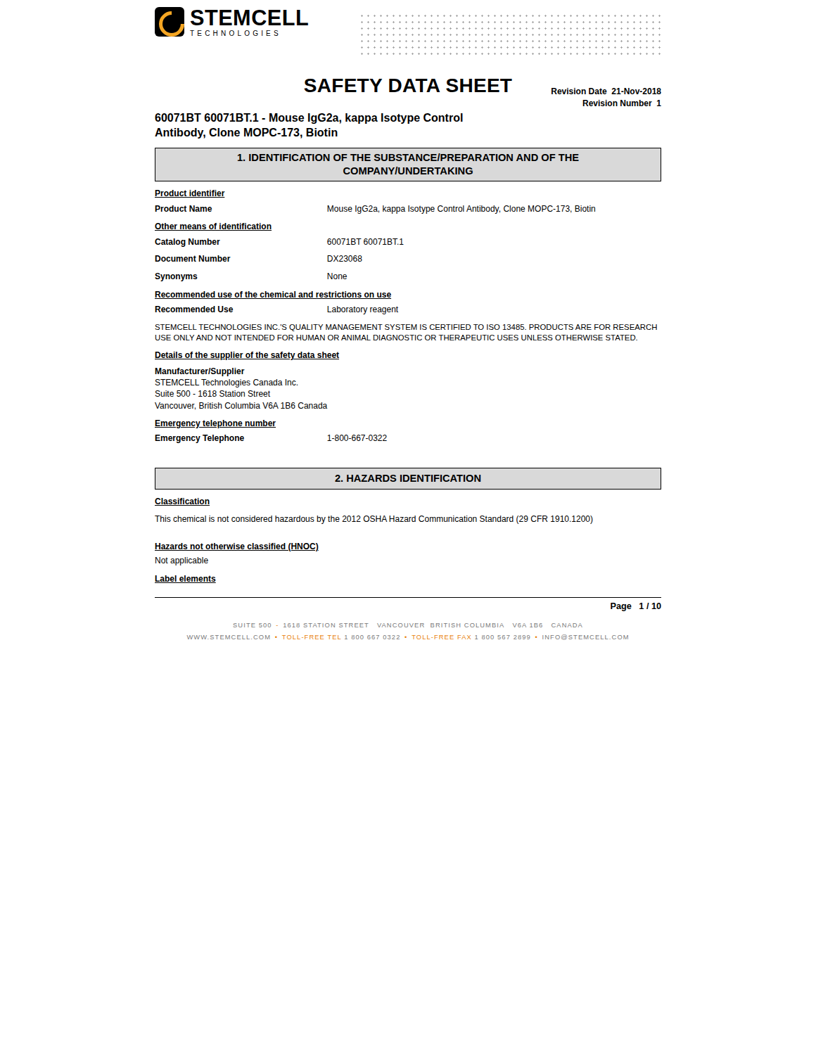STEMCELL
TECHNOLOGIES
SAFETY DATA SHEET
Revision Date 21-Nov-2018
Revision Number 1
60071BT 60071BT.1 - Mouse IgG2a, kappa Isotype Control
Antibody, Clone MOPC-173, Biotin
1. IDENTIFICATION OF THE SUBSTANCE/PREPARATION AND OF THE
COMPANY/UNDERTAKING
Product identifier
Product Name
Mouse IgG2a, kappa Isotype Control Antibody, Clone MOPC-173, Biotin
Other means of identification
Catalog Number
60071BT 60071BT.1
Document Number
DX23068
Synonyms
None
Recommended use of the chemical and restrictions on use
Recommended Use
Laboratory reagent
STEMCELL TECHNOLOGIES INC.'S QUALITY MANAGEMENT SYSTEM IS CERTIFIED TO ISO 13485. PRODUCTS ARE FOR RESEARCH USE ONLY AND NOT INTENDED FOR HUMAN OR ANIMAL DIAGNOSTIC OR THERAPEUTIC USES UNLESS OTHERWISE STATED.
Details of the supplier of the safety data sheet
Manufacturer/Supplier
STEMCELL Technologies Canada Inc.
Suite 500 - 1618 Station Street
Vancouver, British Columbia V6A 1B6 Canada
Emergency telephone number
Emergency Telephone
1-800-667-0322
2. HAZARDS IDENTIFICATION
Classification
This chemical is not considered hazardous by the 2012 OSHA Hazard Communication Standard (29 CFR 1910.1200)
Hazards not otherwise classified (HNOC)
Not applicable
Label elements
Page 1 / 10
SUITE 500 - 1618 STATION STREET VANCOUVER BRITISH COLUMBIA V6A 1B6 CANADA
WWW.STEMCELL.COM • TOLL-FREE TEL 1 800 667 0322 • TOLL-FREE FAX 1 800 567 2899 • INFO@STEMCELL.COM